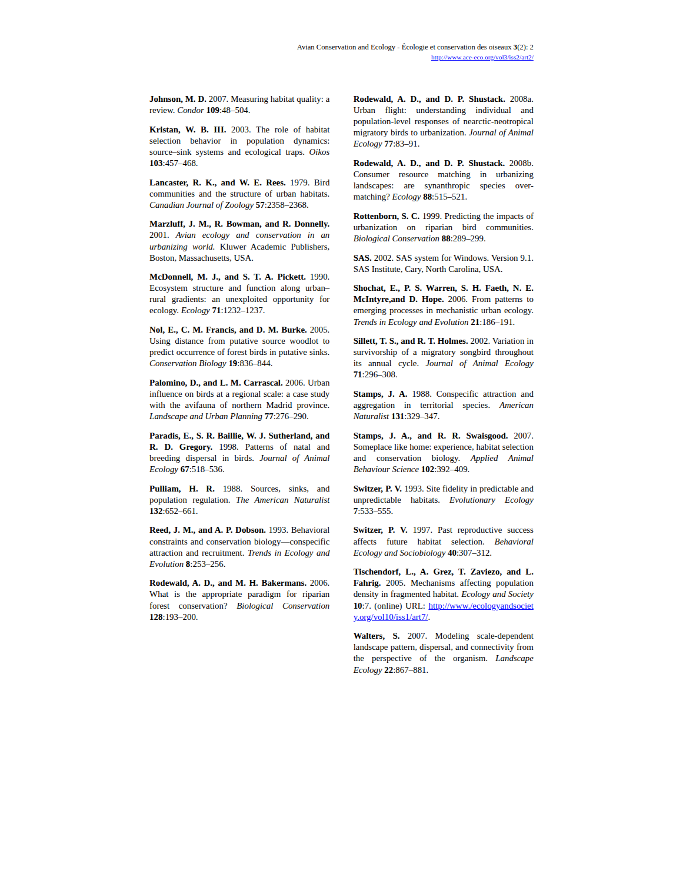Avian Conservation and Ecology - Écologie et conservation des oiseaux 3(2): 2
http://www.ace-eco.org/vol3/iss2/art2/
Johnson, M. D. 2007. Measuring habitat quality: a review. Condor 109:48–504.
Kristan, W. B. III. 2003. The role of habitat selection behavior in population dynamics: source–sink systems and ecological traps. Oikos 103:457–468.
Lancaster, R. K., and W. E. Rees. 1979. Bird communities and the structure of urban habitats. Canadian Journal of Zoology 57:2358–2368.
Marzluff, J. M., R. Bowman, and R. Donnelly. 2001. Avian ecology and conservation in an urbanizing world. Kluwer Academic Publishers, Boston, Massachusetts, USA.
McDonnell, M. J., and S. T. A. Pickett. 1990. Ecosystem structure and function along urban–rural gradients: an unexploited opportunity for ecology. Ecology 71:1232–1237.
Nol, E., C. M. Francis, and D. M. Burke. 2005. Using distance from putative source woodlot to predict occurrence of forest birds in putative sinks. Conservation Biology 19:836–844.
Palomino, D., and L. M. Carrascal. 2006. Urban influence on birds at a regional scale: a case study with the avifauna of northern Madrid province. Landscape and Urban Planning 77:276–290.
Paradis, E., S. R. Baillie, W. J. Sutherland, and R. D. Gregory. 1998. Patterns of natal and breeding dispersal in birds. Journal of Animal Ecology 67:518–536.
Pulliam, H. R. 1988. Sources, sinks, and population regulation. The American Naturalist 132:652–661.
Reed, J. M., and A. P. Dobson. 1993. Behavioral constraints and conservation biology—conspecific attraction and recruitment. Trends in Ecology and Evolution 8:253–256.
Rodewald, A. D., and M. H. Bakermans. 2006. What is the appropriate paradigm for riparian forest conservation? Biological Conservation 128:193–200.
Rodewald, A. D., and D. P. Shustack. 2008a. Urban flight: understanding individual and population-level responses of nearctic-neotropical migratory birds to urbanization. Journal of Animal Ecology 77:83–91.
Rodewald, A. D., and D. P. Shustack. 2008b. Consumer resource matching in urbanizing landscapes: are synanthropic species over-matching? Ecology 88:515–521.
Rottenborn, S. C. 1999. Predicting the impacts of urbanization on riparian bird communities. Biological Conservation 88:289–299.
SAS. 2002. SAS system for Windows. Version 9.1. SAS Institute, Cary, North Carolina, USA.
Shochat, E., P. S. Warren, S. H. Faeth, N. E. McIntyre,and D. Hope. 2006. From patterns to emerging processes in mechanistic urban ecology. Trends in Ecology and Evolution 21:186–191.
Sillett, T. S., and R. T. Holmes. 2002. Variation in survivorship of a migratory songbird throughout its annual cycle. Journal of Animal Ecology 71:296–308.
Stamps, J. A. 1988. Conspecific attraction and aggregation in territorial species. American Naturalist 131:329–347.
Stamps, J. A., and R. R. Swaisgood. 2007. Someplace like home: experience, habitat selection and conservation biology. Applied Animal Behaviour Science 102:392–409.
Switzer, P. V. 1993. Site fidelity in predictable and unpredictable habitats. Evolutionary Ecology 7:533–555.
Switzer, P. V. 1997. Past reproductive success affects future habitat selection. Behavioral Ecology and Sociobiology 40:307–312.
Tischendorf, L., A. Grez, T. Zaviezo, and L. Fahrig. 2005. Mechanisms affecting population density in fragmented habitat. Ecology and Society 10:7. (online) URL: http://www./ecologyandsociety.org/vol10/iss1/art7/.
Walters, S. 2007. Modeling scale-dependent landscape pattern, dispersal, and connectivity from the perspective of the organism. Landscape Ecology 22:867–881.